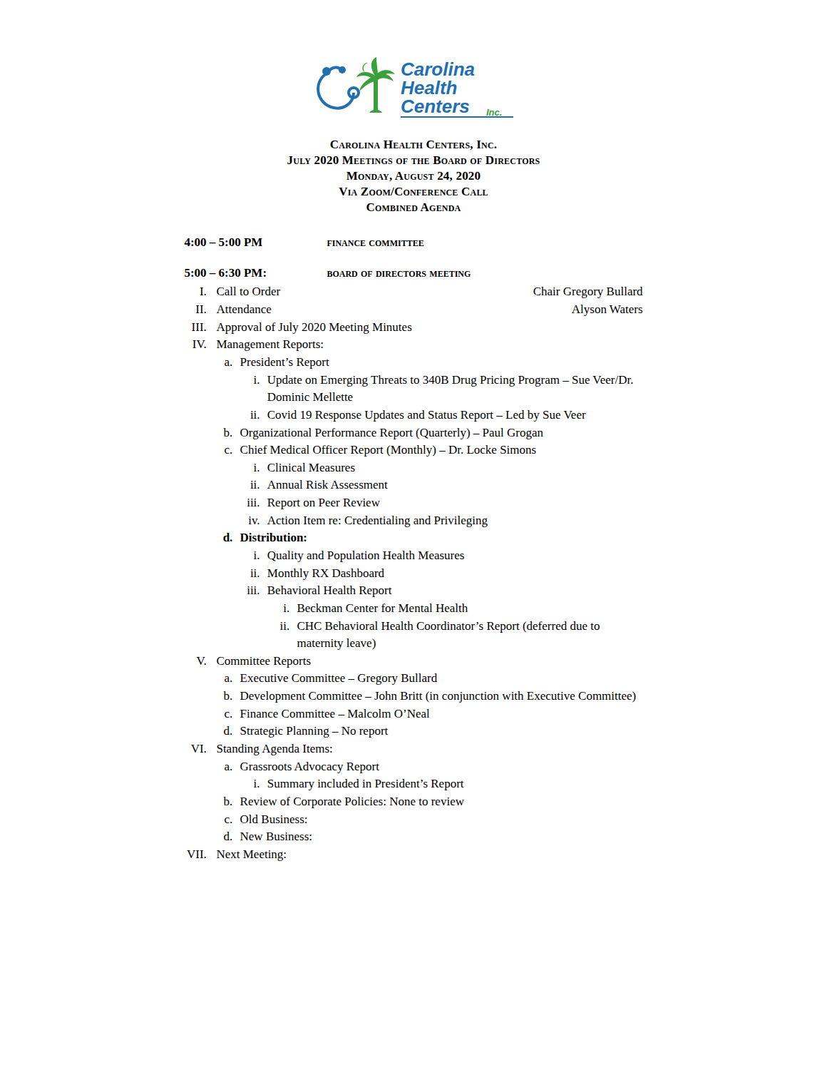Carolina Health Centers Inc.
CAROLINA HEALTH CENTERS, INC.
JULY 2020 MEETINGS OF THE BOARD OF DIRECTORS
MONDAY, AUGUST 24, 2020
VIA ZOOM/CONFERENCE CALL
COMBINED AGENDA
4:00 – 5:00 PM FINANCE COMMITTEE
5:00 – 6:30 PM: BOARD OF DIRECTORS MEETING
Call to Order Chair Gregory Bullard
Attendance Alyson Waters
Approval of July 2020 Meeting Minutes
Management Reports:
President’s Report
Update on Emerging Threats to 340B Drug Pricing Program – Sue Veer/Dr. Dominic Mellette
Covid 19 Response Updates and Status Report – Led by Sue Veer
Organizational Performance Report (Quarterly) – Paul Grogan
Chief Medical Officer Report (Monthly) – Dr. Locke Simons
Clinical Measures
Annual Risk Assessment
Report on Peer Review
Action Item re: Credentialing and Privileging
Distribution:
Quality and Population Health Measures
Monthly RX Dashboard
Behavioral Health Report
Beckman Center for Mental Health
CHC Behavioral Health Coordinator’s Report (deferred due to maternity leave)
Committee Reports
Executive Committee – Gregory Bullard
Development Committee – John Britt (in conjunction with Executive Committee)
Finance Committee – Malcolm O’Neal
Strategic Planning – No report
Standing Agenda Items:
Grassroots Advocacy Report
Summary included in President’s Report
Review of Corporate Policies: None to review
Old Business:
New Business:
Next Meeting: